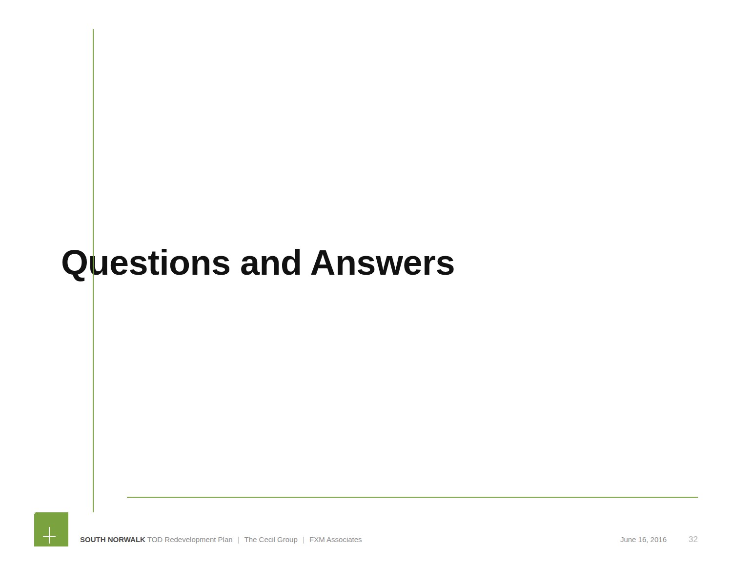Questions and Answers
SOUTH NORWALK TOD Redevelopment Plan | The Cecil Group | FXM Associates
June 16, 2016
32